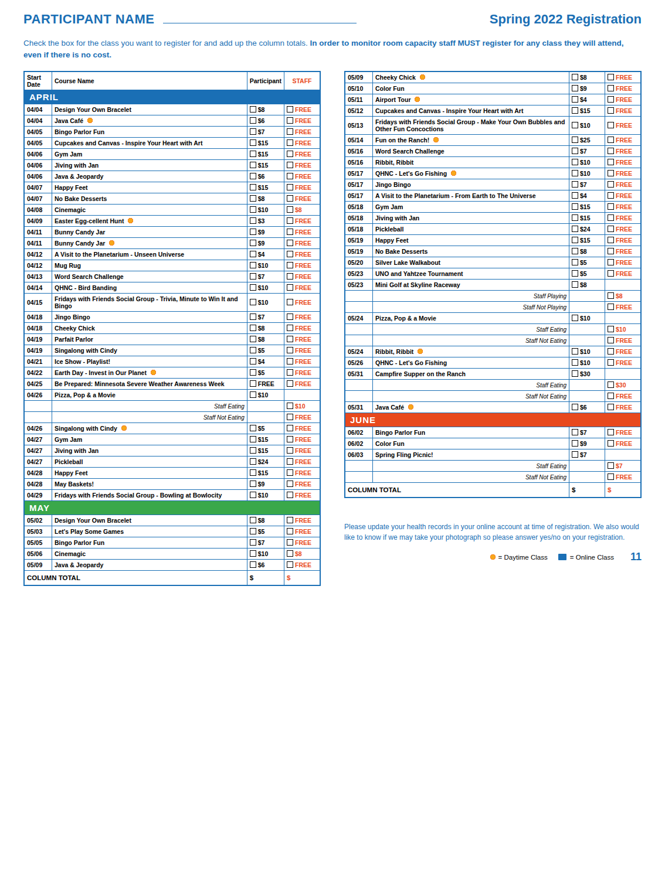PARTICIPANT NAME
Spring 2022 Registration
Check the box for the class you want to register for and add up the column totals. In order to monitor room capacity staff MUST register for any class they will attend, even if there is no cost.
| Start Date | Course Name | Participant | STAFF |
| --- | --- | --- | --- |
| APRIL |
| 04/04 | Design Your Own Bracelet | $8 | FREE |
| 04/04 | Java Café | $6 | FREE |
| 04/05 | Bingo Parlor Fun | $7 | FREE |
| 04/05 | Cupcakes and Canvas - Inspire Your Heart with Art | $15 | FREE |
| 04/06 | Gym Jam | $15 | FREE |
| 04/06 | Jiving with Jan | $15 | FREE |
| 04/06 | Java & Jeopardy | $6 | FREE |
| 04/07 | Happy Feet | $15 | FREE |
| 04/07 | No Bake Desserts | $8 | FREE |
| 04/08 | Cinemagic | $10 | $8 |
| 04/09 | Easter Egg-cellent Hunt | $3 | FREE |
| 04/11 | Bunny Candy Jar | $9 | FREE |
| 04/11 | Bunny Candy Jar | $9 | FREE |
| 04/12 | A Visit to the Planetarium - Unseen Universe | $4 | FREE |
| 04/12 | Mug Rug | $10 | FREE |
| 04/13 | Word Search Challenge | $7 | FREE |
| 04/14 | QHNC - Bird Banding | $10 | FREE |
| 04/15 | Fridays with Friends Social Group - Trivia, Minute to Win It and Bingo | $10 | FREE |
| 04/18 | Jingo Bingo | $7 | FREE |
| 04/18 | Cheeky Chick | $8 | FREE |
| 04/19 | Parfait Parlor | $8 | FREE |
| 04/19 | Singalong with Cindy | $5 | FREE |
| 04/21 | Ice Show - Playlist! | $4 | FREE |
| 04/22 | Earth Day - Invest in Our Planet | $5 | FREE |
| 04/25 | Be Prepared: Minnesota Severe Weather Awareness Week | FREE | FREE |
| 04/26 | Pizza, Pop & a Movie | $10 | |
| | Staff Eating | | $10 |
| | Staff Not Eating | | FREE |
| 04/26 | Singalong with Cindy | $5 | FREE |
| 04/27 | Gym Jam | $15 | FREE |
| 04/27 | Jiving with Jan | $15 | FREE |
| 04/27 | Pickleball | $24 | FREE |
| 04/28 | Happy Feet | $15 | FREE |
| 04/28 | May Baskets! | $9 | FREE |
| 04/29 | Fridays with Friends Social Group - Bowling at Bowlocity | $10 | FREE |
| MAY |
| 05/02 | Design Your Own Bracelet | $8 | FREE |
| 05/03 | Let's Play Some Games | $5 | FREE |
| 05/05 | Bingo Parlor Fun | $7 | FREE |
| 05/06 | Cinemagic | $10 | $8 |
| 05/09 | Java & Jeopardy | $6 | FREE |
| COLUMN TOTAL | $ | $ |
| 05/09 | Cheeky Chick | $8 | FREE |
| 05/10 | Color Fun | $9 | FREE |
| 05/11 | Airport Tour | $4 | FREE |
| 05/12 | Cupcakes and Canvas - Inspire Your Heart with Art | $15 | FREE |
| 05/13 | Fridays with Friends Social Group - Make Your Own Bubbles and Other Fun Concoctions | $10 | FREE |
| 05/14 | Fun on the Ranch! | $25 | FREE |
| 05/16 | Word Search Challenge | $7 | FREE |
| 05/16 | Ribbit, Ribbit | $10 | FREE |
| 05/17 | QHNC - Let's Go Fishing | $10 | FREE |
| 05/17 | Jingo Bingo | $7 | FREE |
| 05/17 | A Visit to the Planetarium - From Earth to The Universe | $4 | FREE |
| 05/18 | Gym Jam | $15 | FREE |
| 05/18 | Jiving with Jan | $15 | FREE |
| 05/18 | Pickleball | $24 | FREE |
| 05/19 | Happy Feet | $15 | FREE |
| 05/19 | No Bake Desserts | $8 | FREE |
| 05/20 | Silver Lake Walkabout | $5 | FREE |
| 05/23 | UNO and Yahtzee Tournament | $5 | FREE |
| 05/23 | Mini Golf at Skyline Raceway | $8 | |
| | Staff Playing | | $8 |
| | Staff Not Playing | | FREE |
| 05/24 | Pizza, Pop & a Movie | $10 | |
| | Staff Eating | | $10 |
| | Staff Not Eating | | FREE |
| 05/24 | Ribbit, Ribbit | $10 | FREE |
| 05/26 | QHNC - Let's Go Fishing | $10 | FREE |
| 05/31 | Campfire Supper on the Ranch | $30 | |
| | Staff Eating | | $30 |
| | Staff Not Eating | | FREE |
| 05/31 | Java Café | $6 | FREE |
| JUNE |
| 06/02 | Bingo Parlor Fun | $7 | FREE |
| 06/02 | Color Fun | $9 | FREE |
| 06/03 | Spring Fling Picnic! | $7 | |
| | Staff Eating | | $7 |
| | Staff Not Eating | | FREE |
| COLUMN TOTAL | $ | $ |
Please update your health records in your online account at time of registration. We also would like to know if we may take your photograph so please answer yes/no on your registration.
= Daytime Class = Online Class 11